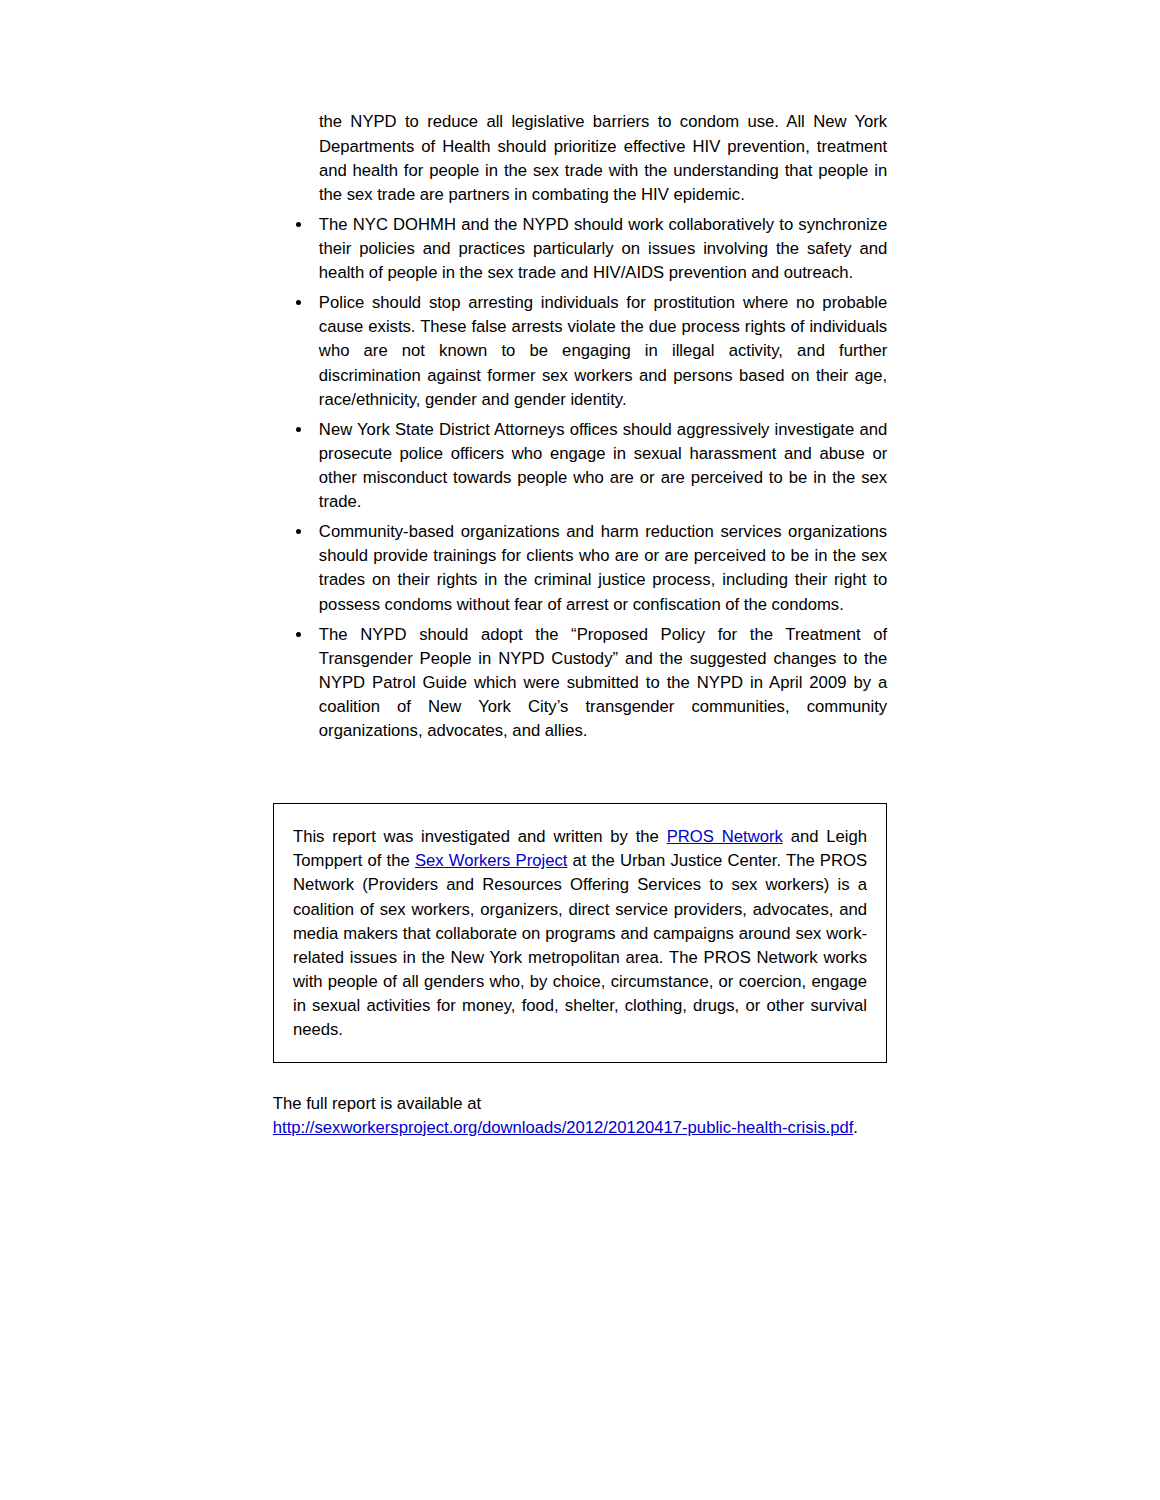the NYPD to reduce all legislative barriers to condom use. All New York Departments of Health should prioritize effective HIV prevention, treatment and health for people in the sex trade with the understanding that people in the sex trade are partners in combating the HIV epidemic.
The NYC DOHMH and the NYPD should work collaboratively to synchronize their policies and practices particularly on issues involving the safety and health of people in the sex trade and HIV/AIDS prevention and outreach.
Police should stop arresting individuals for prostitution where no probable cause exists. These false arrests violate the due process rights of individuals who are not known to be engaging in illegal activity, and further discrimination against former sex workers and persons based on their age, race/ethnicity, gender and gender identity.
New York State District Attorneys offices should aggressively investigate and prosecute police officers who engage in sexual harassment and abuse or other misconduct towards people who are or are perceived to be in the sex trade.
Community-based organizations and harm reduction services organizations should provide trainings for clients who are or are perceived to be in the sex trades on their rights in the criminal justice process, including their right to possess condoms without fear of arrest or confiscation of the condoms.
The NYPD should adopt the “Proposed Policy for the Treatment of Transgender People in NYPD Custody” and the suggested changes to the NYPD Patrol Guide which were submitted to the NYPD in April 2009 by a coalition of New York City’s transgender communities, community organizations, advocates, and allies.
This report was investigated and written by the PROS Network and Leigh Tomppert of the Sex Workers Project at the Urban Justice Center. The PROS Network (Providers and Resources Offering Services to sex workers) is a coalition of sex workers, organizers, direct service providers, advocates, and media makers that collaborate on programs and campaigns around sex work-related issues in the New York metropolitan area. The PROS Network works with people of all genders who, by choice, circumstance, or coercion, engage in sexual activities for money, food, shelter, clothing, drugs, or other survival needs.
The full report is available at http://sexworkersproject.org/downloads/2012/20120417-public-health-crisis.pdf.